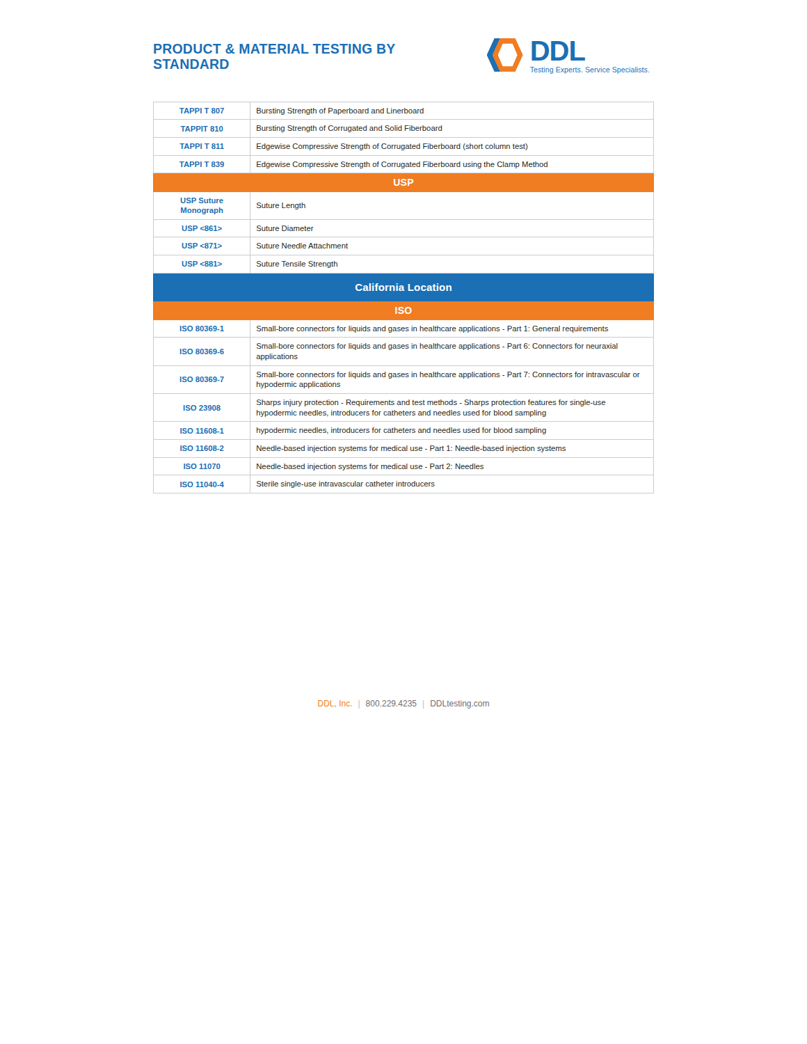Product & Material Testing by Standard
DDL Testing Experts. Service Specialists.
| TAPPI T 807 | Bursting Strength of Paperboard and Linerboard |
| TAPPIT 810 | Bursting Strength of Corrugated and Solid Fiberboard |
| TAPPI T 811 | Edgewise Compressive Strength of Corrugated Fiberboard (short column test) |
| TAPPI T 839 | Edgewise Compressive Strength of Corrugated Fiberboard using the Clamp Method |
| USP |
| USP Suture Monograph | Suture Length |
| USP <861> | Suture Diameter |
| USP <871> | Suture Needle Attachment |
| USP <881> | Suture Tensile Strength |
| California Location |
| ISO |
| ISO 80369-1 | Small-bore connectors for liquids and gases in healthcare applications - Part 1: General requirements |
| ISO 80369-6 | Small-bore connectors for liquids and gases in healthcare applications - Part 6: Connectors for neuraxial applications |
| ISO 80369-7 | Small-bore connectors for liquids and gases in healthcare applications - Part 7: Connectors for intravascular or hypodermic applications |
| ISO 23908 | Sharps injury protection - Requirements and test methods - Sharps protection features for single-use hypodermic needles, introducers for catheters and needles used for blood sampling |
| ISO 11608-1 | hypodermic needles, introducers for catheters and needles used for blood sampling |
| ISO 11608-2 | Needle-based injection systems for medical use - Part 1: Needle-based injection systems |
| ISO 11070 | Needle-based injection systems for medical use - Part 2: Needles |
| ISO 11040-4 | Sterile single-use intravascular catheter introducers |
DDL, Inc.|800.229.4235|DDLtesting.com